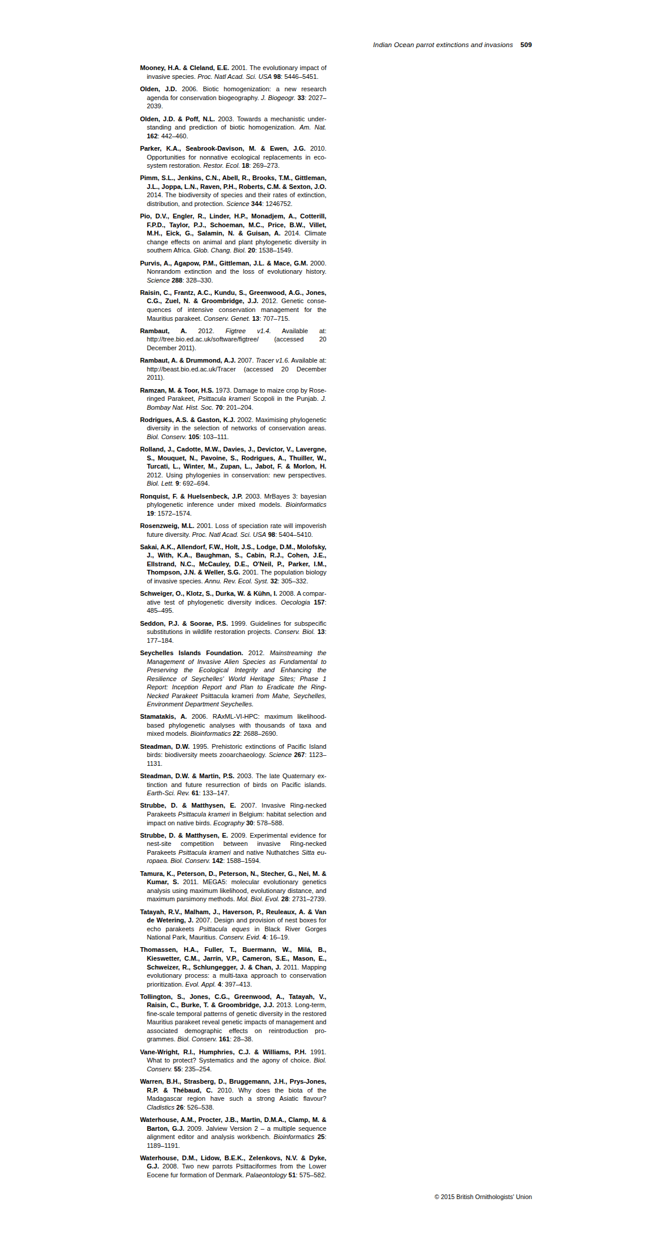Indian Ocean parrot extinctions and invasions509
Mooney, H.A. & Cleland, E.E. 2001. The evolutionary impact of invasive species. Proc. Natl Acad. Sci. USA 98: 5446–5451.
Olden, J.D. 2006. Biotic homogenization: a new research agenda for conservation biogeography. J. Biogeogr. 33: 2027–2039.
Olden, J.D. & Poff, N.L. 2003. Towards a mechanistic understanding and prediction of biotic homogenization. Am. Nat. 162: 442–460.
Parker, K.A., Seabrook-Davison, M. & Ewen, J.G. 2010. Opportunities for nonnative ecological replacements in ecosystem restoration. Restor. Ecol. 18: 269–273.
Pimm, S.L., Jenkins, C.N., Abell, R., Brooks, T.M., Gittleman, J.L., Joppa, L.N., Raven, P.H., Roberts, C.M. & Sexton, J.O. 2014. The biodiversity of species and their rates of extinction, distribution, and protection. Science 344: 1246752.
Pio, D.V., Engler, R., Linder, H.P., Monadjem, A., Cotterill, F.P.D., Taylor, P.J., Schoeman, M.C., Price, B.W., Villet, M.H., Eick, G., Salamin, N. & Guisan, A. 2014. Climate change effects on animal and plant phylogenetic diversity in southern Africa. Glob. Chang. Biol. 20: 1538–1549.
Purvis, A., Agapow, P.M., Gittleman, J.L. & Mace, G.M. 2000. Nonrandom extinction and the loss of evolutionary history. Science 288: 328–330.
Raisin, C., Frantz, A.C., Kundu, S., Greenwood, A.G., Jones, C.G., Zuel, N. & Groombridge, J.J. 2012. Genetic consequences of intensive conservation management for the Mauritius parakeet. Conserv. Genet. 13: 707–715.
Rambaut, A. 2012. Figtree v1.4. Available at: http://tree.bio.ed.ac.uk/software/figtree/ (accessed 20 December 2011).
Rambaut, A. & Drummond, A.J. 2007. Tracer v1.6. Available at: http://beast.bio.ed.ac.uk/Tracer (accessed 20 December 2011).
Ramzan, M. & Toor, H.S. 1973. Damage to maize crop by Rose-ringed Parakeet, Psittacula krameri Scopoli in the Punjab. J. Bombay Nat. Hist. Soc. 70: 201–204.
Rodrigues, A.S. & Gaston, K.J. 2002. Maximising phylogenetic diversity in the selection of networks of conservation areas. Biol. Conserv. 105: 103–111.
Rolland, J., Cadotte, M.W., Davies, J., Devictor, V., Lavergne, S., Mouquet, N., Pavoine, S., Rodrigues, A., Thuiller, W., Turcati, L., Winter, M., Zupan, L., Jabot, F. & Morlon, H. 2012. Using phylogenies in conservation: new perspectives. Biol. Lett. 9: 692–694.
Ronquist, F. & Huelsenbeck, J.P. 2003. MrBayes 3: bayesian phylogenetic inference under mixed models. Bioinformatics 19: 1572–1574.
Rosenzweig, M.L. 2001. Loss of speciation rate will impoverish future diversity. Proc. Natl Acad. Sci. USA 98: 5404–5410.
Sakai, A.K., Allendorf, F.W., Holt, J.S., Lodge, D.M., Molofsky, J., With, K.A., Baughman, S., Cabin, R.J., Cohen, J.E., Ellstrand, N.C., McCauley, D.E., O'Neil, P., Parker, I.M., Thompson, J.N. & Weller, S.G. 2001. The population biology of invasive species. Annu. Rev. Ecol. Syst. 32: 305–332.
Schweiger, O., Klotz, S., Durka, W. & Kühn, I. 2008. A comparative test of phylogenetic diversity indices. Oecologia 157: 485–495.
Seddon, P.J. & Soorae, P.S. 1999. Guidelines for subspecific substitutions in wildlife restoration projects. Conserv. Biol. 13: 177–184.
Seychelles Islands Foundation. 2012. Mainstreaming the Management of Invasive Alien Species as Fundamental to Preserving the Ecological Integrity and Enhancing the Resilience of Seychelles' World Heritage Sites; Phase 1 Report: Inception Report and Plan to Eradicate the Ring-Necked Parakeet Psittacula krameri from Mahe, Seychelles, Environment Department Seychelles.
Stamatakis, A. 2006. RAxML-VI-HPC: maximum likelihood-based phylogenetic analyses with thousands of taxa and mixed models. Bioinformatics 22: 2688–2690.
Steadman, D.W. 1995. Prehistoric extinctions of Pacific Island birds: biodiversity meets zooarchaeology. Science 267: 1123–1131.
Steadman, D.W. & Martin, P.S. 2003. The late Quaternary extinction and future resurrection of birds on Pacific islands. Earth-Sci. Rev. 61: 133–147.
Strubbe, D. & Matthysen, E. 2007. Invasive Ring-necked Parakeets Psittacula krameri in Belgium: habitat selection and impact on native birds. Ecography 30: 578–588.
Strubbe, D. & Matthysen, E. 2009. Experimental evidence for nest-site competition between invasive Ring-necked Parakeets Psittacula krameri and native Nuthatches Sitta europaea. Biol. Conserv. 142: 1588–1594.
Tamura, K., Peterson, D., Peterson, N., Stecher, G., Nei, M. & Kumar, S. 2011. MEGA5: molecular evolutionary genetics analysis using maximum likelihood, evolutionary distance, and maximum parsimony methods. Mol. Biol. Evol. 28: 2731–2739.
Tatayah, R.V., Malham, J., Haverson, P., Reuleaux, A. & Van de Wetering, J. 2007. Design and provision of nest boxes for echo parakeets Psittacula eques in Black River Gorges National Park, Mauritius. Conserv. Evid. 4: 16–19.
Thomassen, H.A., Fuller, T., Buermann, W., Milá, B., Kieswetter, C.M., Jarrín, V.P., Cameron, S.E., Mason, E., Schweizer, R., Schlungegger, J. & Chan, J. 2011. Mapping evolutionary process: a multi-taxa approach to conservation prioritization. Evol. Appl. 4: 397–413.
Tollington, S., Jones, C.G., Greenwood, A., Tatayah, V., Raisin, C., Burke, T. & Groombridge, J.J. 2013. Long-term, fine-scale temporal patterns of genetic diversity in the restored Mauritius parakeet reveal genetic impacts of management and associated demographic effects on reintroduction programmes. Biol. Conserv. 161: 28–38.
Vane-Wright, R.I., Humphries, C.J. & Williams, P.H. 1991. What to protect? Systematics and the agony of choice. Biol. Conserv. 55: 235–254.
Warren, B.H., Strasberg, D., Bruggemann, J.H., Prys-Jones, R.P. & Thébaud, C. 2010. Why does the biota of the Madagascar region have such a strong Asiatic flavour? Cladistics 26: 526–538.
Waterhouse, A.M., Procter, J.B., Martin, D.M.A., Clamp, M. & Barton, G.J. 2009. Jalview Version 2 – a multiple sequence alignment editor and analysis workbench. Bioinformatics 25: 1189–1191.
Waterhouse, D.M., Lidow, B.E.K., Zelenkovs, N.V. & Dyke, G.J. 2008. Two new parrots Psittaciformes from the Lower Eocene fur formation of Denmark. Palaeontology 51: 575–582.
© 2015 British Ornithologists' Union